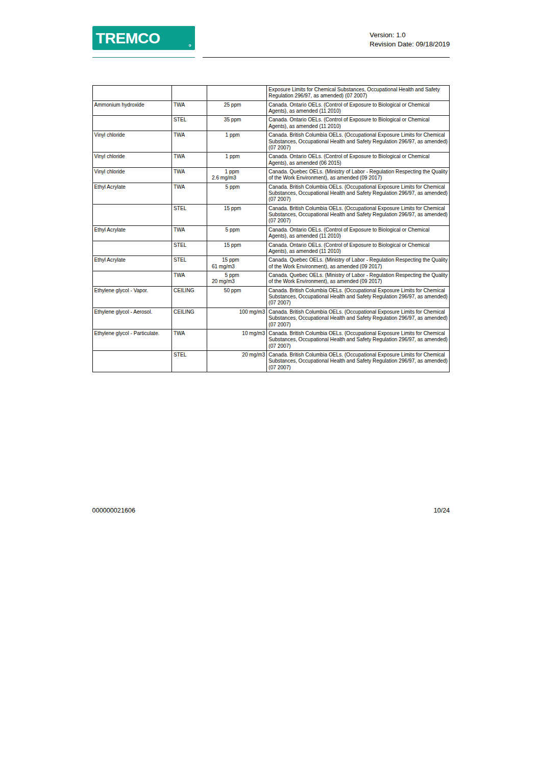TREMCO R
Version: 1.0
Revision Date: 09/18/2019
| | | | Exposure Limits for Chemical Substances, Occupational Health and Safety Regulation 296/97, as amended) (07 2007) |
| Ammonium hydroxide | TWA | 25 ppm | Canada. Ontario OELs. (Control of Exposure to Biological or Chemical Agents), as amended (11 2010) |
| | STEL | 35 ppm | Canada. Ontario OELs. (Control of Exposure to Biological or Chemical Agents), as amended (11 2010) |
| Vinyl chloride | TWA | 1 ppm | Canada. British Columbia OELs. (Occupational Exposure Limits for Chemical Substances, Occupational Health and Safety Regulation 296/97, as amended) (07 2007) |
| Vinyl chloride | TWA | 1 ppm | Canada. Ontario OELs. (Control of Exposure to Biological or Chemical Agents), as amended (06 2015) |
| Vinyl chloride | TWA | 1 ppm 2.6 mg/m3 | Canada. Quebec OELs. (Ministry of Labor - Regulation Respecting the Quality of the Work Environment), as amended (09 2017) |
| Ethyl Acrylate | TWA | 5 ppm | Canada. British Columbia OELs. (Occupational Exposure Limits for Chemical Substances, Occupational Health and Safety Regulation 296/97, as amended) (07 2007) |
| | STEL | 15 ppm | Canada. British Columbia OELs. (Occupational Exposure Limits for Chemical Substances, Occupational Health and Safety Regulation 296/97, as amended) (07 2007) |
| Ethyl Acrylate | TWA | 5 ppm | Canada. Ontario OELs. (Control of Exposure to Biological or Chemical Agents), as amended (11 2010) |
| | STEL | 15 ppm | Canada. Ontario OELs. (Control of Exposure to Biological or Chemical Agents), as amended (11 2010) |
| Ethyl Acrylate | STEL | 15 ppm 61 mg/m3 | Canada. Quebec OELs. (Ministry of Labor - Regulation Respecting the Quality of the Work Environment), as amended (09 2017) |
| | TWA | 5 ppm 20 mg/m3 | Canada. Quebec OELs. (Ministry of Labor - Regulation Respecting the Quality of the Work Environment), as amended (09 2017) |
| Ethylene glycol - Vapor. | CEILING | 50 ppm | Canada. British Columbia OELs. (Occupational Exposure Limits for Chemical Substances, Occupational Health and Safety Regulation 296/97, as amended) (07 2007) |
| Ethylene glycol - Aerosol. | CEILING | 100 mg/m3 | Canada. British Columbia OELs. (Occupational Exposure Limits for Chemical Substances, Occupational Health and Safety Regulation 296/97, as amended) (07 2007) |
| Ethylene glycol - Particulate. | TWA | 10 mg/m3 | Canada. British Columbia OELs. (Occupational Exposure Limits for Chemical Substances, Occupational Health and Safety Regulation 296/97, as amended) (07 2007) |
| | STEL | 20 mg/m3 | Canada. British Columbia OELs. (Occupational Exposure Limits for Chemical Substances, Occupational Health and Safety Regulation 296/97, as amended) (07 2007) |
000000021606
10/24